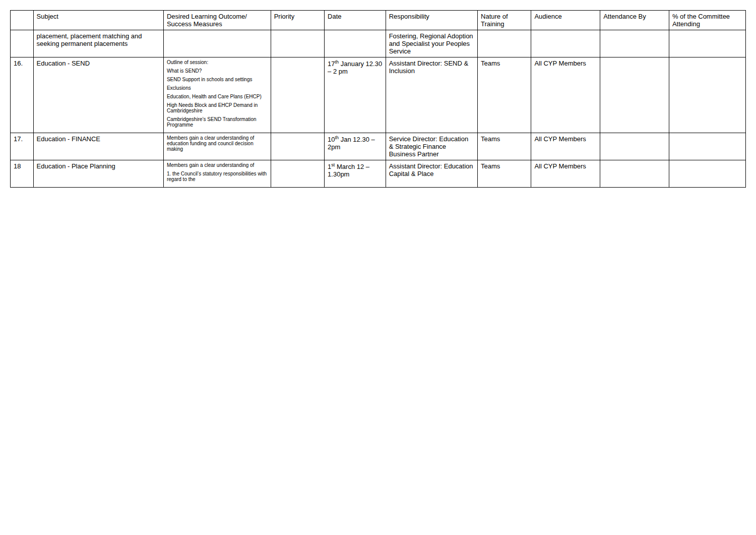| | Subject | Desired Learning Outcome/ Success Measures | Priority | Date | Responsibility | Nature of Training | Audience | Attendance By | % of the Committee Attending |
| --- | --- | --- | --- | --- | --- | --- | --- | --- | --- |
| | placement, placement matching and seeking permanent placements | | | | Fostering, Regional Adoption and Specialist your Peoples Service | | | | |
| 16. | Education - SEND | Outline of session: What is SEND? SEND Support in schools and settings Exclusions Education, Health and Care Plans (EHCP) High Needs Block and EHCP Demand in Cambridgeshire Cambridgeshire’s SEND Transformation Programme | | 17 th January 12.30 – 2 pm | Assistant Director: SEND & Inclusion | Teams | All CYP Members | | |
| 17. | Education - FINANCE | Members gain a clear understanding of education funding and council decision making | | 10 th Jan 12.30 – 2pm | Service Director: Education & Strategic Finance Business Partner | Teams | All CYP Members | | |
| 18 | Education - Place Planning | Members gain a clear understanding of 1. the Council’s statutory responsibilities with regard to the | | 1 st March 12 – 1.30pm | Assistant Director: Education Capital & Place | Teams | All CYP Members | | |